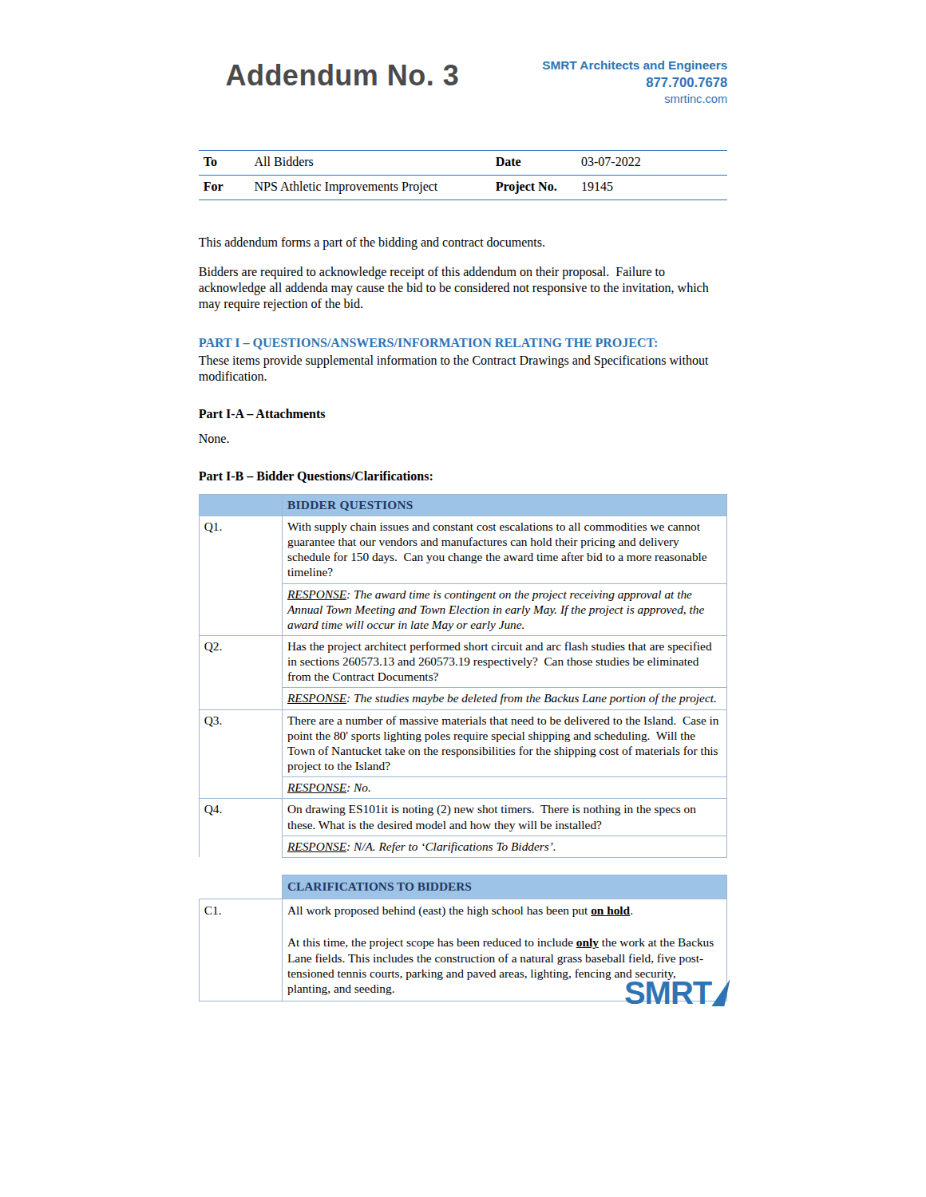Addendum No. 3
SMRT Architects and Engineers
877.700.7678
smrtinc.com
| To | All Bidders | Date | 03-07-2022 |
| For | NPS Athletic Improvements Project | Project No. | 19145 |
This addendum forms a part of the bidding and contract documents.
Bidders are required to acknowledge receipt of this addendum on their proposal. Failure to acknowledge all addenda may cause the bid to be considered not responsive to the invitation, which may require rejection of the bid.
PART I – QUESTIONS/ANSWERS/INFORMATION RELATING THE PROJECT:
These items provide supplemental information to the Contract Drawings and Specifications without modification.
Part I-A – Attachments
None.
Part I-B – Bidder Questions/Clarifications:
| | BIDDER QUESTIONS |
| --- | --- |
| Q1. | With supply chain issues and constant cost escalations to all commodities we cannot guarantee that our vendors and manufactures can hold their pricing and delivery schedule for 150 days. Can you change the award time after bid to a more reasonable timeline? |
| RESPONSE : The award time is contingent on the project receiving approval at the Annual Town Meeting and Town Election in early May. If the project is approved, the award time will occur in late May or early June. |
| Q2. | Has the project architect performed short circuit and arc flash studies that are specified in sections 260573.13 and 260573.19 respectively? Can those studies be eliminated from the Contract Documents? |
| RESPONSE : The studies maybe be deleted from the Backus Lane portion of the project. |
| Q3. | There are a number of massive materials that need to be delivered to the Island. Case in point the 80' sports lighting poles require special shipping and scheduling. Will the Town of Nantucket take on the responsibilities for the shipping cost of materials for this project to the Island? |
| RESPONSE : No. |
| Q4. | On drawing ES101it is noting (2) new shot timers. There is nothing in the specs on these. What is the desired model and how they will be installed? |
| RESPONSE : N/A. Refer to ‘Clarifications To Bidders’. |
| | CLARIFICATIONS TO BIDDERS |
| --- | --- |
| C1. | All work proposed behind (east) the high school has been put on hold . At this time, the project scope has been reduced to include only the work at the Backus Lane fields. This includes the construction of a natural grass baseball field, five post-tensioned tennis courts, parking and paved areas, lighting, fencing and security, planting, and seeding. |
SMRT